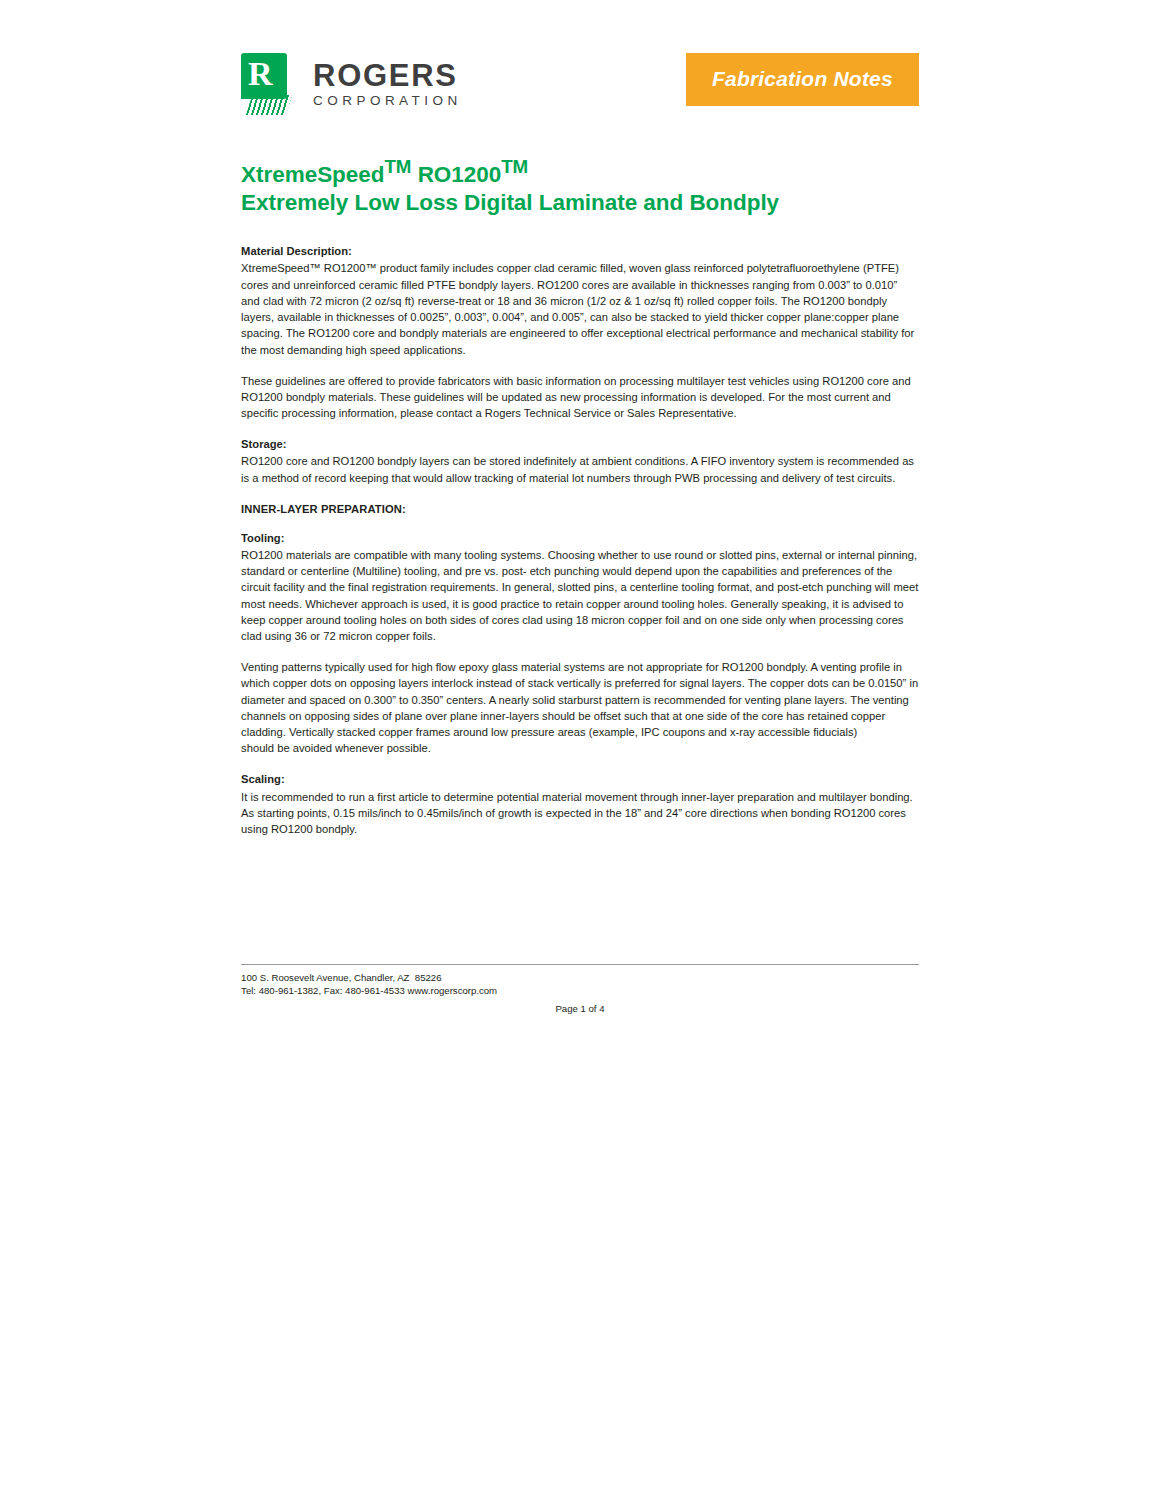R
ROGERS
CORPORATION
Fabrication Notes
XtremeSpeedTM RO1200TM
Extremely Low Loss Digital Laminate and Bondply
Material Description:
XtremeSpeed™ RO1200™ product family includes copper clad ceramic filled, woven glass reinforced polytetrafluoroethylene (PTFE) cores and unreinforced ceramic filled PTFE bondply layers. RO1200 cores are available in thicknesses ranging from 0.003” to 0.010” and clad with 72 micron (2 oz/sq ft) reverse-treat or 18 and 36 micron (1/2 oz & 1 oz/sq ft) rolled copper foils. The RO1200 bondply layers, available in thicknesses of 0.0025”, 0.003”, 0.004”, and 0.005”, can also be stacked to yield thicker copper plane:copper plane spacing. The RO1200 core and bondply materials are engineered to offer exceptional electrical performance and mechanical stability for the most demanding high speed applications.
These guidelines are offered to provide fabricators with basic information on processing multilayer test vehicles using RO1200 core and RO1200 bondply materials. These guidelines will be updated as new processing information is developed. For the most current and specific processing information, please contact a Rogers Technical Service or Sales Representative.
Storage:
RO1200 core and RO1200 bondply layers can be stored indefinitely at ambient conditions. A FIFO inventory system is recommended as is a method of record keeping that would allow tracking of material lot numbers through PWB processing and delivery of test circuits.
INNER-LAYER PREPARATION:
Tooling:
RO1200 materials are compatible with many tooling systems. Choosing whether to use round or slotted pins, external or internal pinning, standard or centerline (Multiline) tooling, and pre vs. post- etch punching would depend upon the capabilities and preferences of the circuit facility and the final registration requirements. In general, slotted pins, a centerline tooling format, and post-etch punching will meet most needs. Whichever approach is used, it is good practice to retain copper around tooling holes. Generally speaking, it is advised to keep copper around tooling holes on both sides of cores clad using 18 micron copper foil and on one side only when processing cores clad using 36 or 72 micron copper foils.
Venting patterns typically used for high flow epoxy glass material systems are not appropriate for RO1200 bondply. A venting profile in which copper dots on opposing layers interlock instead of stack vertically is preferred for signal layers. The copper dots can be 0.0150” in diameter and spaced on 0.300” to 0.350” centers. A nearly solid starburst pattern is recommended for venting plane layers. The venting channels on opposing sides of plane over plane inner-layers should be offset such that at one side of the core has retained copper cladding. Vertically stacked copper frames around low pressure areas (example, IPC coupons and x-ray accessible fiducials)
should be avoided whenever possible.
Scaling:
It is recommended to run a first article to determine potential material movement through inner-layer preparation and multilayer bonding. As starting points, 0.15 mils/inch to 0.45mils/inch of growth is expected in the 18” and 24” core directions when bonding RO1200 cores using RO1200 bondply.
100 S. Roosevelt Avenue, Chandler, AZ 85226
Tel: 480-961-1382, Fax: 480-961-4533 www.rogerscorp.com
Page 1 of 4